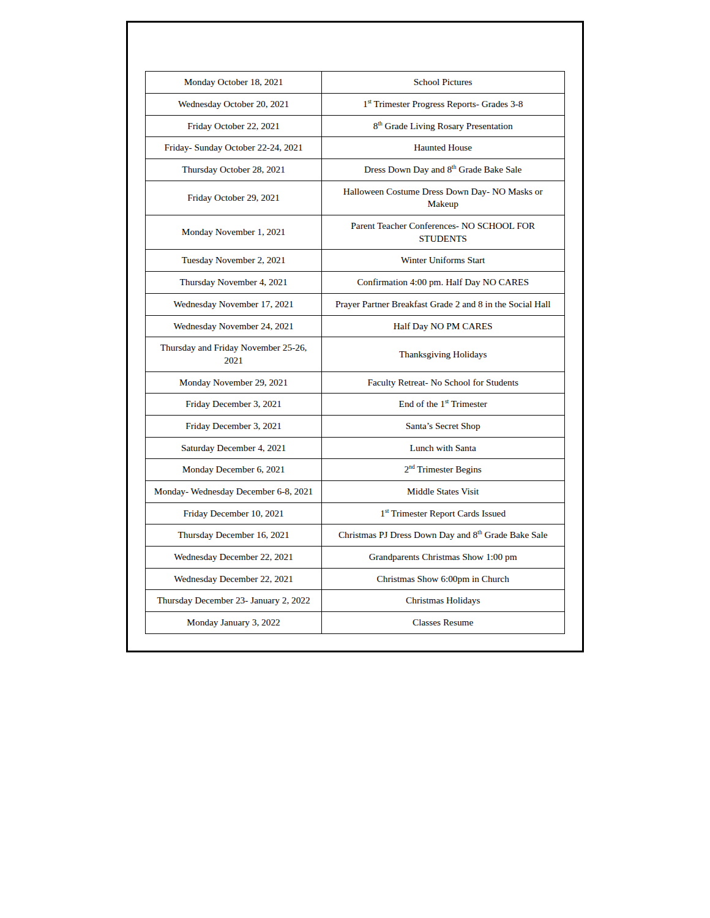| Monday October 18, 2021 | School Pictures |
| Wednesday October 20, 2021 | 1 st Trimester Progress Reports- Grades 3-8 |
| Friday October 22, 2021 | 8 th Grade Living Rosary Presentation |
| Friday- Sunday October 22-24, 2021 | Haunted House |
| Thursday October 28, 2021 | Dress Down Day and 8 th Grade Bake Sale |
| Friday October 29, 2021 | Halloween Costume Dress Down Day- NO Masks or Makeup |
| Monday November 1, 2021 | Parent Teacher Conferences- NO SCHOOL FOR STUDENTS |
| Tuesday November 2, 2021 | Winter Uniforms Start |
| Thursday November 4, 2021 | Confirmation 4:00 pm. Half Day NO CARES |
| Wednesday November 17, 2021 | Prayer Partner Breakfast Grade 2 and 8 in the Social Hall |
| Wednesday November 24, 2021 | Half Day NO PM CARES |
| Thursday and Friday November 25-26, 2021 | Thanksgiving Holidays |
| Monday November 29, 2021 | Faculty Retreat- No School for Students |
| Friday December 3, 2021 | End of the 1 st Trimester |
| Friday December 3, 2021 | Santa’s Secret Shop |
| Saturday December 4, 2021 | Lunch with Santa |
| Monday December 6, 2021 | 2 nd Trimester Begins |
| Monday- Wednesday December 6-8, 2021 | Middle States Visit |
| Friday December 10, 2021 | 1 st Trimester Report Cards Issued |
| Thursday December 16, 2021 | Christmas PJ Dress Down Day and 8 th Grade Bake Sale |
| Wednesday December 22, 2021 | Grandparents Christmas Show 1:00 pm |
| Wednesday December 22, 2021 | Christmas Show 6:00pm in Church |
| Thursday December 23- January 2, 2022 | Christmas Holidays |
| Monday January 3, 2022 | Classes Resume |